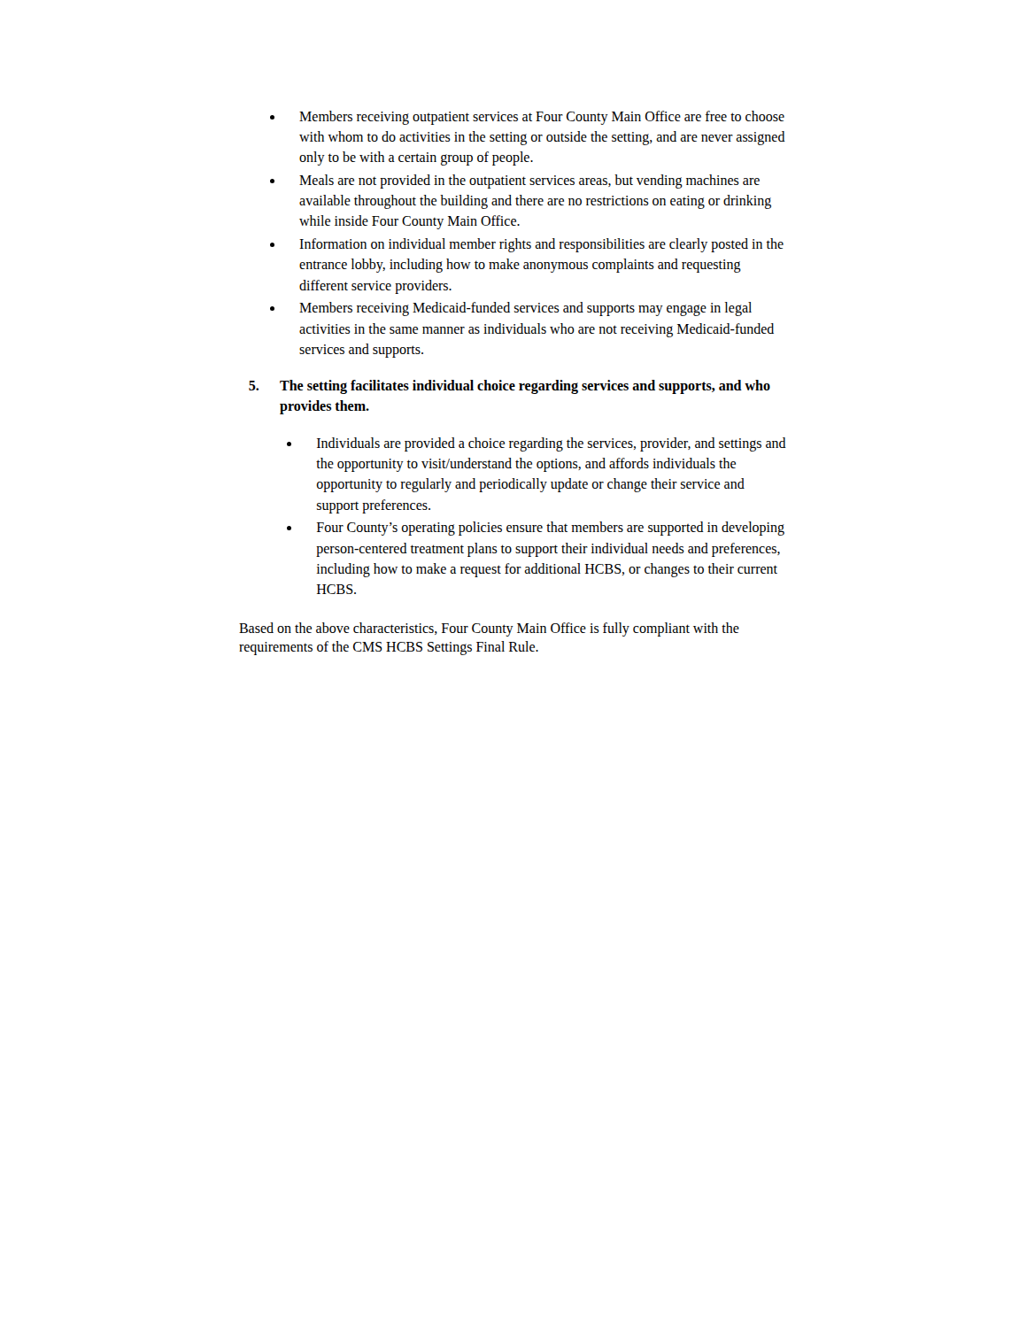Members receiving outpatient services at Four County Main Office are free to choose with whom to do activities in the setting or outside the setting, and are never assigned only to be with a certain group of people.
Meals are not provided in the outpatient services areas, but vending machines are available throughout the building and there are no restrictions on eating or drinking while inside Four County Main Office.
Information on individual member rights and responsibilities are clearly posted in the entrance lobby, including how to make anonymous complaints and requesting different service providers.
Members receiving Medicaid-funded services and supports may engage in legal activities in the same manner as individuals who are not receiving Medicaid-funded services and supports.
The setting facilitates individual choice regarding services and supports, and who provides them.
Individuals are provided a choice regarding the services, provider, and settings and the opportunity to visit/understand the options, and affords individuals the opportunity to regularly and periodically update or change their service and support preferences.
Four County’s operating policies ensure that members are supported in developing person-centered treatment plans to support their individual needs and preferences, including how to make a request for additional HCBS, or changes to their current HCBS.
Based on the above characteristics, Four County Main Office is fully compliant with the requirements of the CMS HCBS Settings Final Rule.